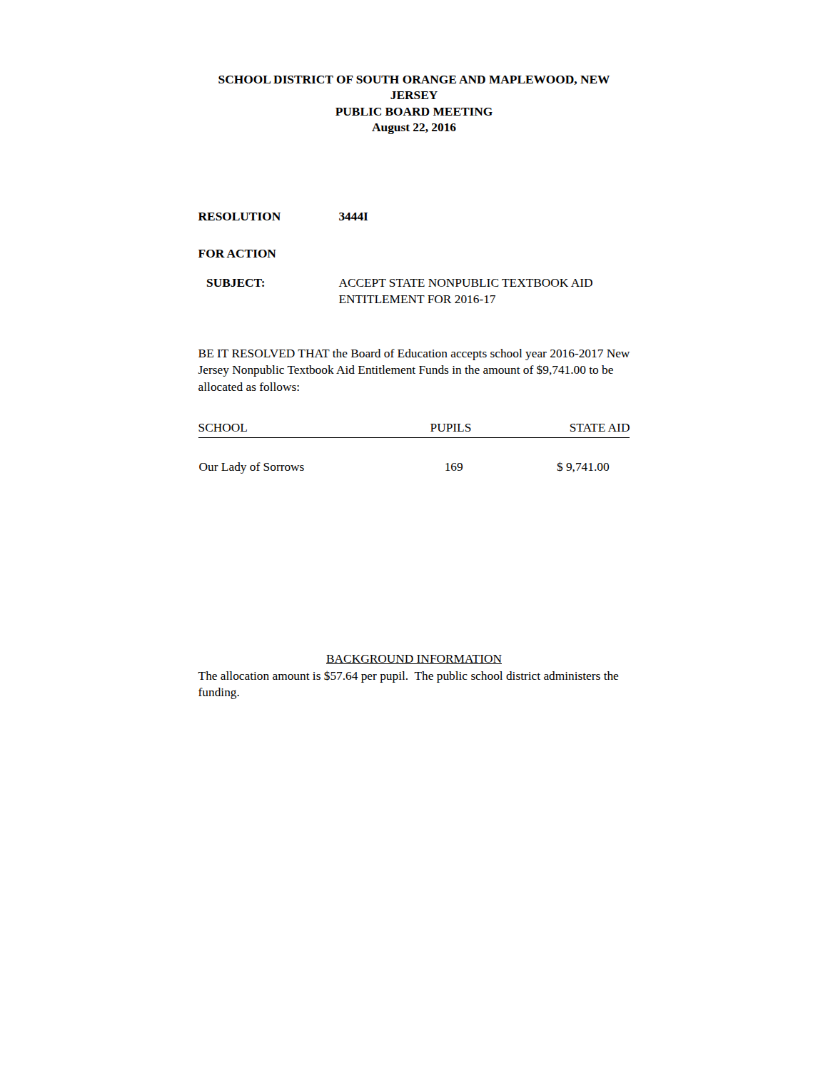SCHOOL DISTRICT OF SOUTH ORANGE AND MAPLEWOOD, NEW JERSEY PUBLIC BOARD MEETING August 22, 2016
RESOLUTION3444I
FOR ACTION
SUBJECT:
ACCEPT STATE NONPUBLIC TEXTBOOK AID ENTITLEMENT FOR 2016-17
BE IT RESOLVED THAT the Board of Education accepts school year 2016-2017 New Jersey Nonpublic Textbook Aid Entitlement Funds in the amount of $9,741.00 to be allocated as follows:
| SCHOOL | PUPILS | STATE AID |
| --- | --- | --- |
| Our Lady of Sorrows | 169 | $ 9,741.00 |
BACKGROUND INFORMATION
The allocation amount is $57.64 per pupil. The public school district administers the funding.